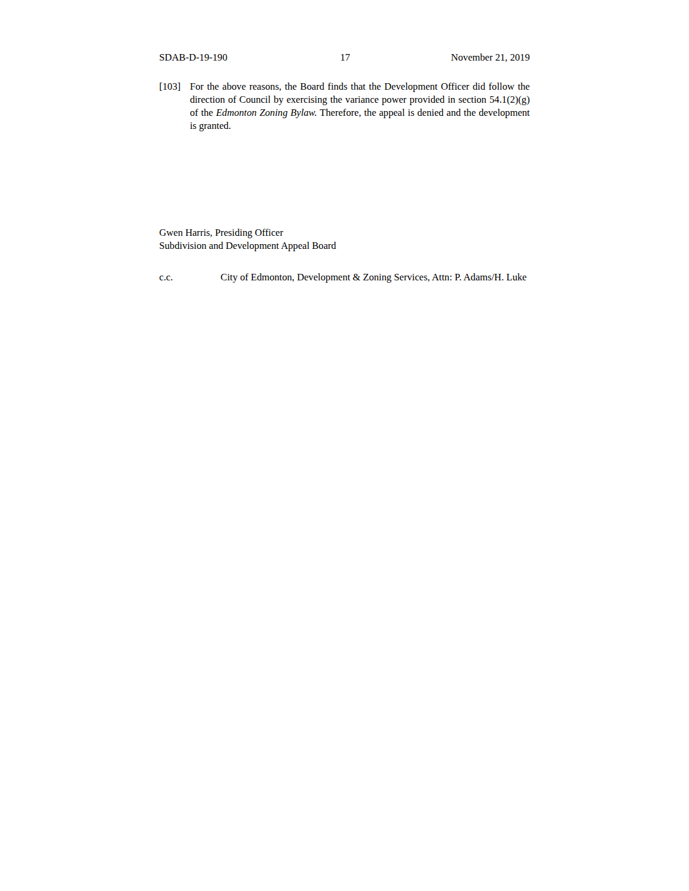SDAB-D-19-190
17
November 21, 2019
[103]
For the above reasons, the Board finds that the Development Officer did follow the direction of Council by exercising the variance power provided in section 54.1(2)(g) of the Edmonton Zoning Bylaw. Therefore, the appeal is denied and the development is granted.
Gwen Harris, Presiding Officer
Subdivision and Development Appeal Board
c.c.
City of Edmonton, Development & Zoning Services, Attn: P. Adams/H. Luke